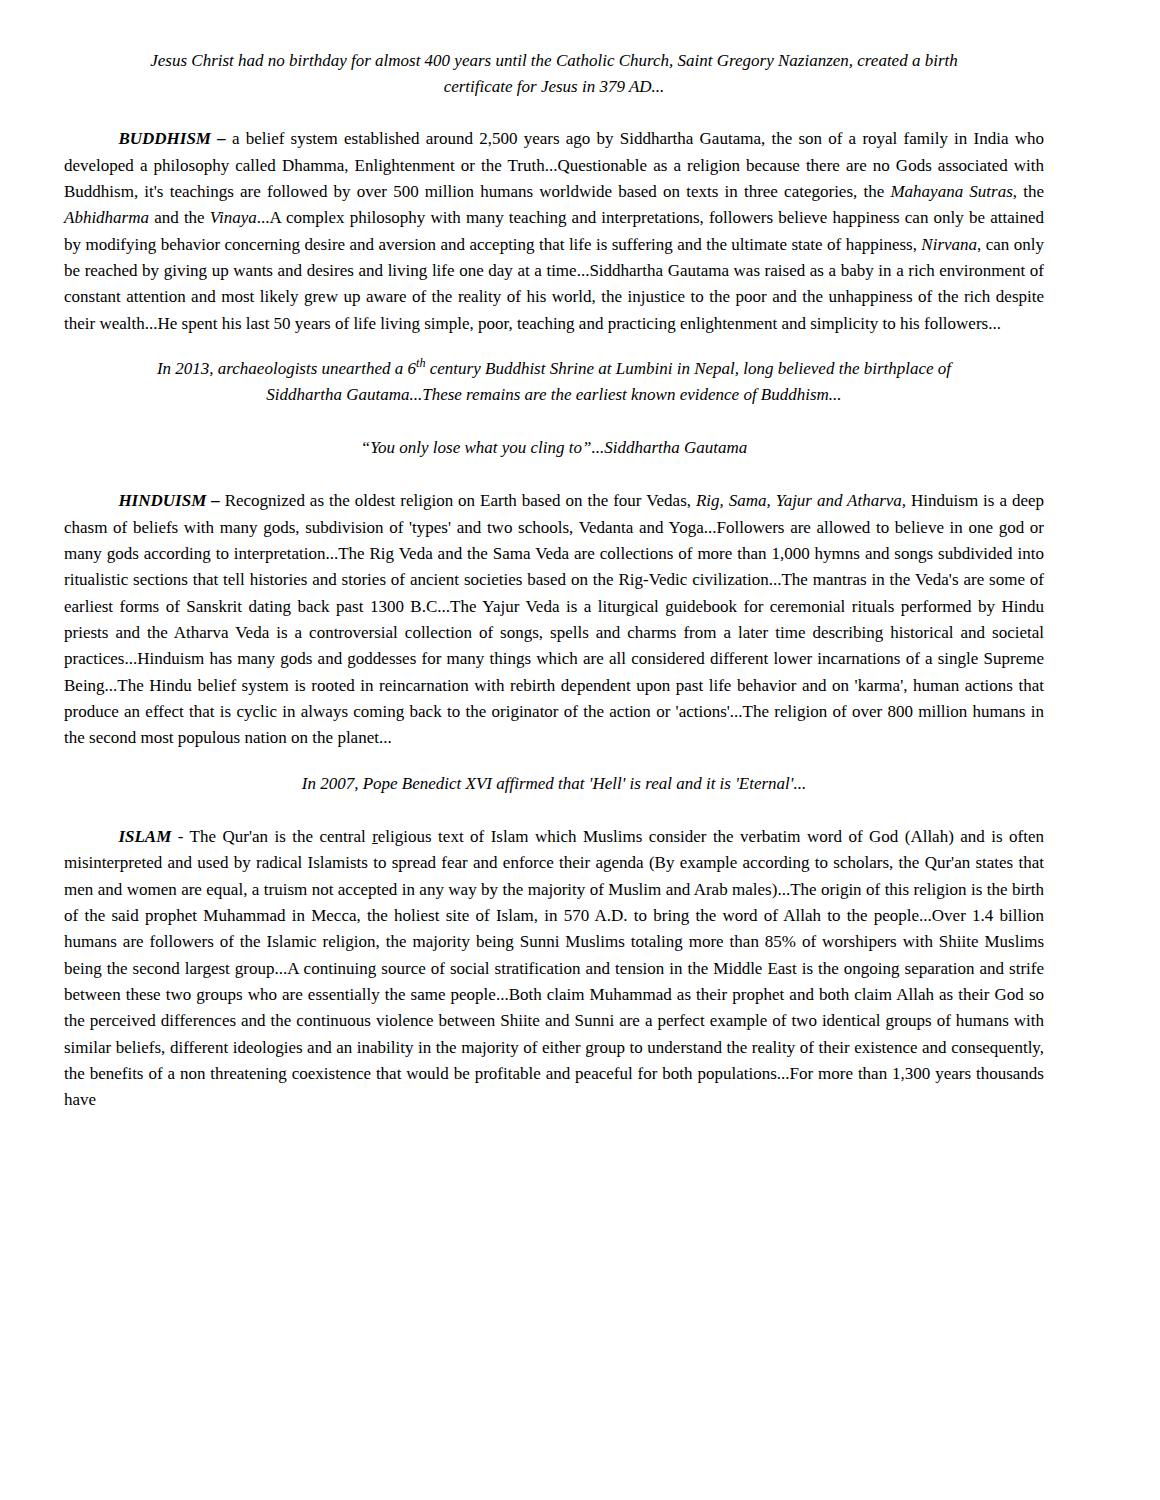Jesus Christ had no birthday for almost 400 years until the Catholic Church, Saint Gregory Nazianzen, created a birth certificate for Jesus in 379 AD...
BUDDHISM – a belief system established around 2,500 years ago by Siddhartha Gautama, the son of a royal family in India who developed a philosophy called Dhamma, Enlightenment or the Truth...Questionable as a religion because there are no Gods associated with Buddhism, it's teachings are followed by over 500 million humans worldwide based on texts in three categories, the Mahayana Sutras, the Abhidharma and the Vinaya...A complex philosophy with many teaching and interpretations, followers believe happiness can only be attained by modifying behavior concerning desire and aversion and accepting that life is suffering and the ultimate state of happiness, Nirvana, can only be reached by giving up wants and desires and living life one day at a time...Siddhartha Gautama was raised as a baby in a rich environment of constant attention and most likely grew up aware of the reality of his world, the injustice to the poor and the unhappiness of the rich despite their wealth...He spent his last 50 years of life living simple, poor, teaching and practicing enlightenment and simplicity to his followers...
In 2013, archaeologists unearthed a 6th century Buddhist Shrine at Lumbini in Nepal, long believed the birthplace of Siddhartha Gautama...These remains are the earliest known evidence of Buddhism...
“You only lose what you cling to”...Siddhartha Gautama
HINDUISM – Recognized as the oldest religion on Earth based on the four Vedas, Rig, Sama, Yajur and Atharva, Hinduism is a deep chasm of beliefs with many gods, subdivision of 'types' and two schools, Vedanta and Yoga...Followers are allowed to believe in one god or many gods according to interpretation...The Rig Veda and the Sama Veda are collections of more than 1,000 hymns and songs subdivided into ritualistic sections that tell histories and stories of ancient societies based on the Rig-Vedic civilization...The mantras in the Veda's are some of earliest forms of Sanskrit dating back past 1300 B.C...The Yajur Veda is a liturgical guidebook for ceremonial rituals performed by Hindu priests and the Atharva Veda is a controversial collection of songs, spells and charms from a later time describing historical and societal practices...Hinduism has many gods and goddesses for many things which are all considered different lower incarnations of a single Supreme Being...The Hindu belief system is rooted in reincarnation with rebirth dependent upon past life behavior and on 'karma', human actions that produce an effect that is cyclic in always coming back to the originator of the action or 'actions'...The religion of over 800 million humans in the second most populous nation on the planet...
In 2007, Pope Benedict XVI affirmed that 'Hell' is real and it is 'Eternal'...
ISLAM - The Qur'an is the central religious text of Islam which Muslims consider the verbatim word of God (Allah) and is often misinterpreted and used by radical Islamists to spread fear and enforce their agenda (By example according to scholars, the Qur'an states that men and women are equal, a truism not accepted in any way by the majority of Muslim and Arab males)...The origin of this religion is the birth of the said prophet Muhammad in Mecca, the holiest site of Islam, in 570 A.D. to bring the word of Allah to the people...Over 1.4 billion humans are followers of the Islamic religion, the majority being Sunni Muslims totaling more than 85% of worshipers with Shiite Muslims being the second largest group...A continuing source of social stratification and tension in the Middle East is the ongoing separation and strife between these two groups who are essentially the same people...Both claim Muhammad as their prophet and both claim Allah as their God so the perceived differences and the continuous violence between Shiite and Sunni are a perfect example of two identical groups of humans with similar beliefs, different ideologies and an inability in the majority of either group to understand the reality of their existence and consequently, the benefits of a non threatening coexistence that would be profitable and peaceful for both populations...For more than 1,300 years thousands have